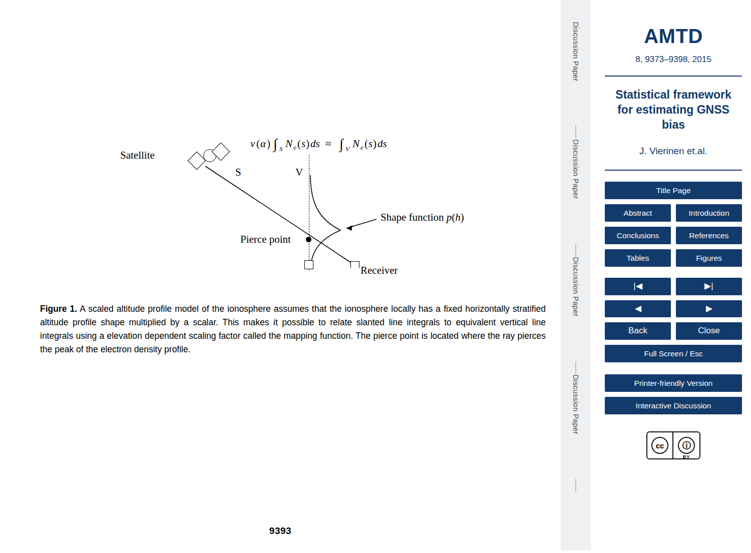v ( α ) ∫ S N e ( s ) ds ≈ ∫ V N e ( s ) ds
Satellite
S
V
Pierce point
Receiver
Shape function p(h)
Figure 1. A scaled altitude profile model of the ionosphere assumes that the ionosphere locally has a fixed horizontally stratified altitude profile shape multiplied by a scalar. This makes it possible to relate slanted line integrals to equivalent vertical line integrals using a elevation dependent scaling factor called the mapping function. The pierce point is located where the ray pierces the peak of the electron density profile.
9393
Discussion Paper Discussion Paper Discussion Paper Discussion Paper
AMTD
8, 9373–9398, 2015
Statistical framework
for estimating GNSS
bias
J. Vierinen et.al.
Title Page
Abstract Introduction Conclusions References Tables Figures
|◀ ▶| ◀ ▶ Back Close
Full Screen / Esc
Printer-friendly Version Interactive Discussion
cc
ⓘ BY